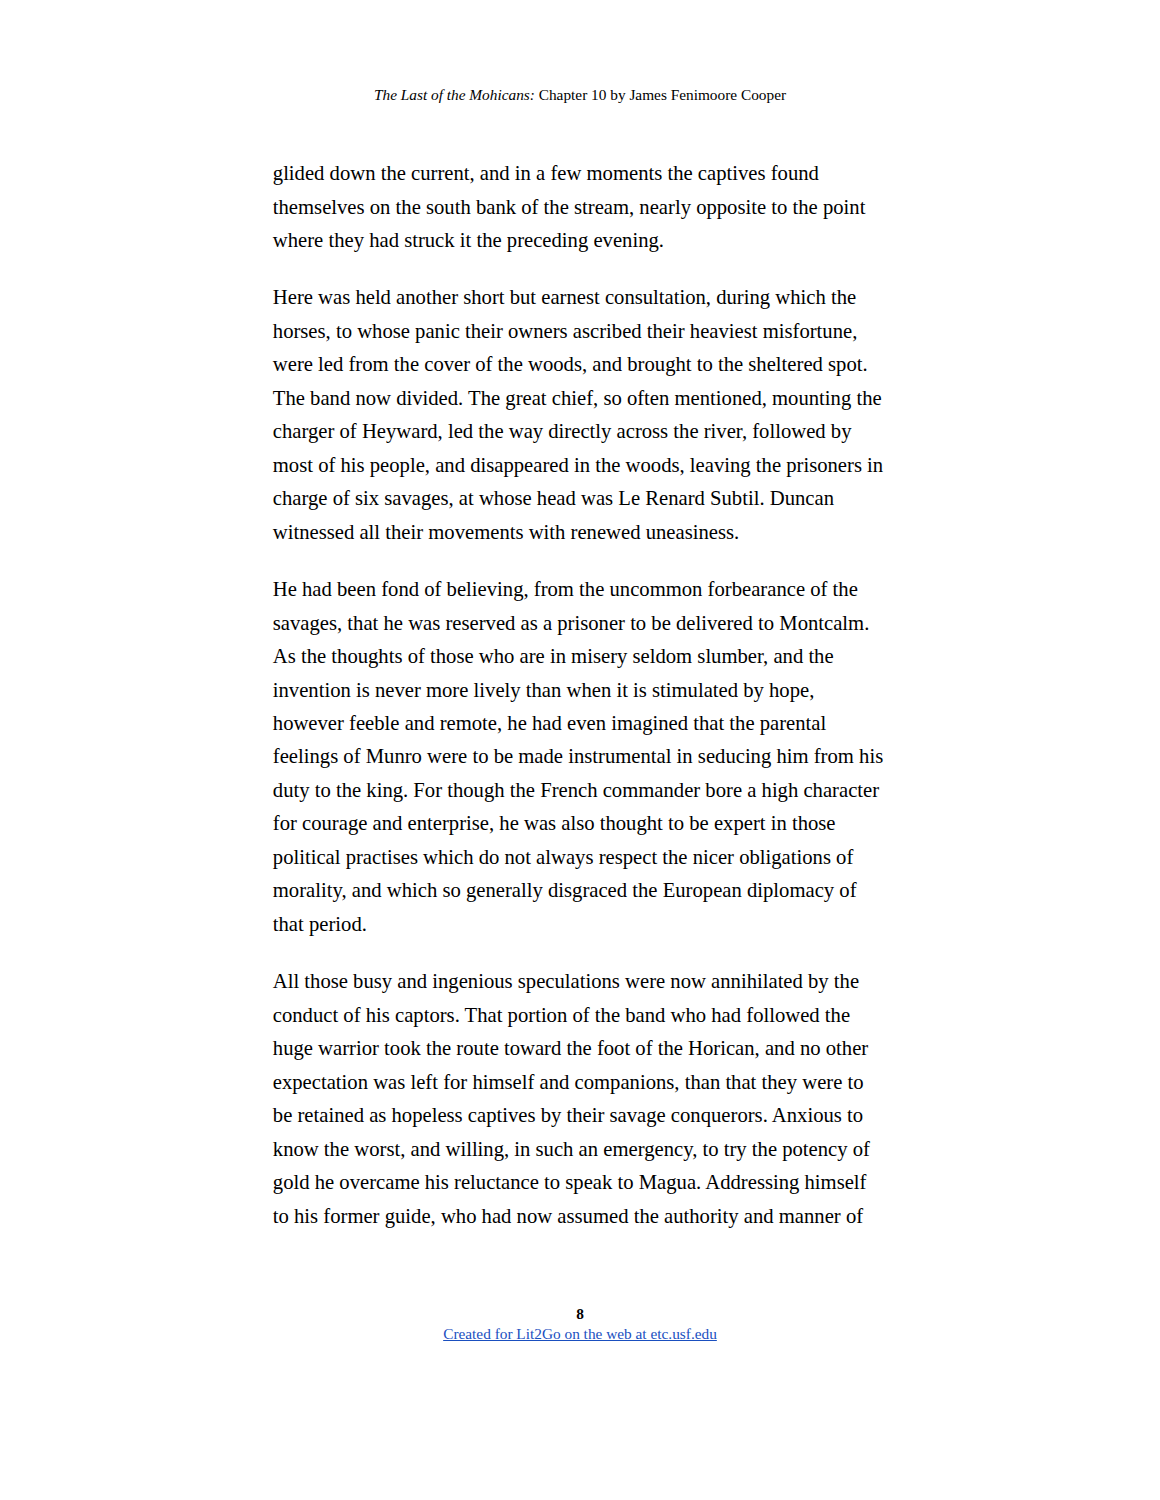The Last of the Mohicans: Chapter 10 by James Fenimoore Cooper
glided down the current, and in a few moments the captives found themselves on the south bank of the stream, nearly opposite to the point where they had struck it the preceding evening.
Here was held another short but earnest consultation, during which the horses, to whose panic their owners ascribed their heaviest misfortune, were led from the cover of the woods, and brought to the sheltered spot. The band now divided. The great chief, so often mentioned, mounting the charger of Heyward, led the way directly across the river, followed by most of his people, and disappeared in the woods, leaving the prisoners in charge of six savages, at whose head was Le Renard Subtil. Duncan witnessed all their movements with renewed uneasiness.
He had been fond of believing, from the uncommon forbearance of the savages, that he was reserved as a prisoner to be delivered to Montcalm. As the thoughts of those who are in misery seldom slumber, and the invention is never more lively than when it is stimulated by hope, however feeble and remote, he had even imagined that the parental feelings of Munro were to be made instrumental in seducing him from his duty to the king. For though the French commander bore a high character for courage and enterprise, he was also thought to be expert in those political practises which do not always respect the nicer obligations of morality, and which so generally disgraced the European diplomacy of that period.
All those busy and ingenious speculations were now annihilated by the conduct of his captors. That portion of the band who had followed the huge warrior took the route toward the foot of the Horican, and no other expectation was left for himself and companions, than that they were to be retained as hopeless captives by their savage conquerors. Anxious to know the worst, and willing, in such an emergency, to try the potency of gold he overcame his reluctance to speak to Magua. Addressing himself to his former guide, who had now assumed the authority and manner of
8
Created for Lit2Go on the web at etc.usf.edu